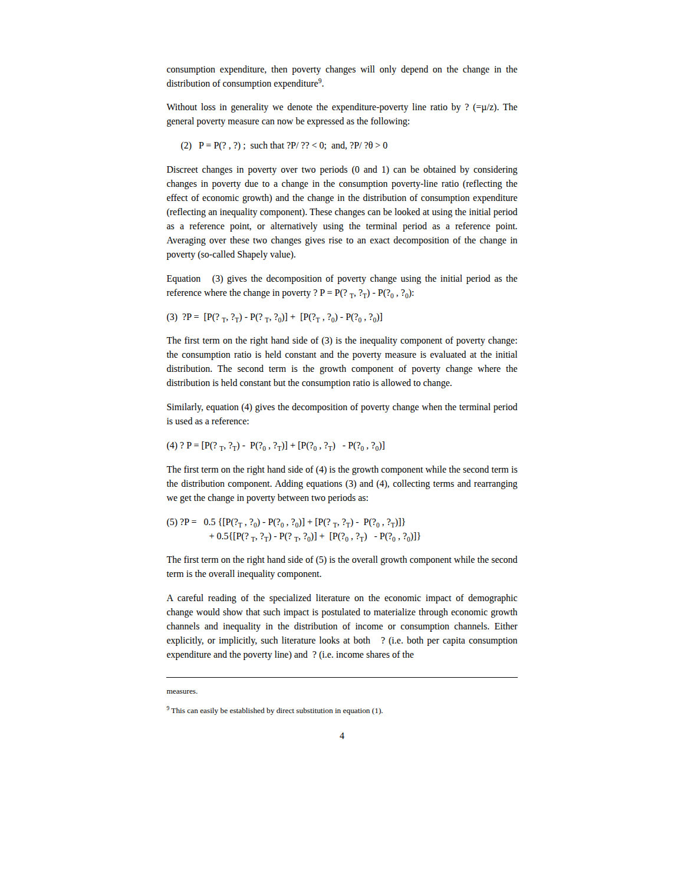consumption expenditure, then poverty changes will only depend on the change in the distribution of consumption expenditure9.
Without loss in generality we denote the expenditure-poverty line ratio by ? (=µ/z). The general poverty measure can now be expressed as the following:
(2) P = P(? , ?) ; such that ?P/ ?? < 0; and, ?P/ ?θ > 0
Discreet changes in poverty over two periods (0 and 1) can be obtained by considering changes in poverty due to a change in the consumption poverty-line ratio (reflecting the effect of economic growth) and the change in the distribution of consumption expenditure (reflecting an inequality component). These changes can be looked at using the initial period as a reference point, or alternatively using the terminal period as a reference point. Averaging over these two changes gives rise to an exact decomposition of the change in poverty (so-called Shapely value).
Equation (3) gives the decomposition of poverty change using the initial period as the reference where the change in poverty ? P = P(? T, ?T) - P(?0 , ?0):
(3) ?P = [P(? T, ?T) - P(? T, ?0)] + [P(?T , ?0) - P(?0 , ?0)]
The first term on the right hand side of (3) is the inequality component of poverty change: the consumption ratio is held constant and the poverty measure is evaluated at the initial distribution. The second term is the growth component of poverty change where the distribution is held constant but the consumption ratio is allowed to change.
Similarly, equation (4) gives the decomposition of poverty change when the terminal period is used as a reference:
(4) ? P = [P(? T, ?T) - P(?0 , ?T)] + [P(?0 , ?T) - P(?0 , ?0)]
The first term on the right hand side of (4) is the growth component while the second term is the distribution component. Adding equations (3) and (4), collecting terms and rearranging we get the change in poverty between two periods as:
(5) ?P = 0.5 {[P(?T , ?0) - P(?0 , ?0)] + [P(? T, ?T) - P(?0 , ?T)]}
+ 0.5{[P(? T, ?T) - P(? T, ?0)] + [P(?0 , ?T) - P(?0 , ?0)]}
The first term on the right hand side of (5) is the overall growth component while the second term is the overall inequality component.
A careful reading of the specialized literature on the economic impact of demographic change would show that such impact is postulated to materialize through economic growth channels and inequality in the distribution of income or consumption channels. Either explicitly, or implicitly, such literature looks at both ? (i.e. both per capita consumption expenditure and the poverty line) and ? (i.e. income shares of the
measures.
9 This can easily be established by direct substitution in equation (1).
4